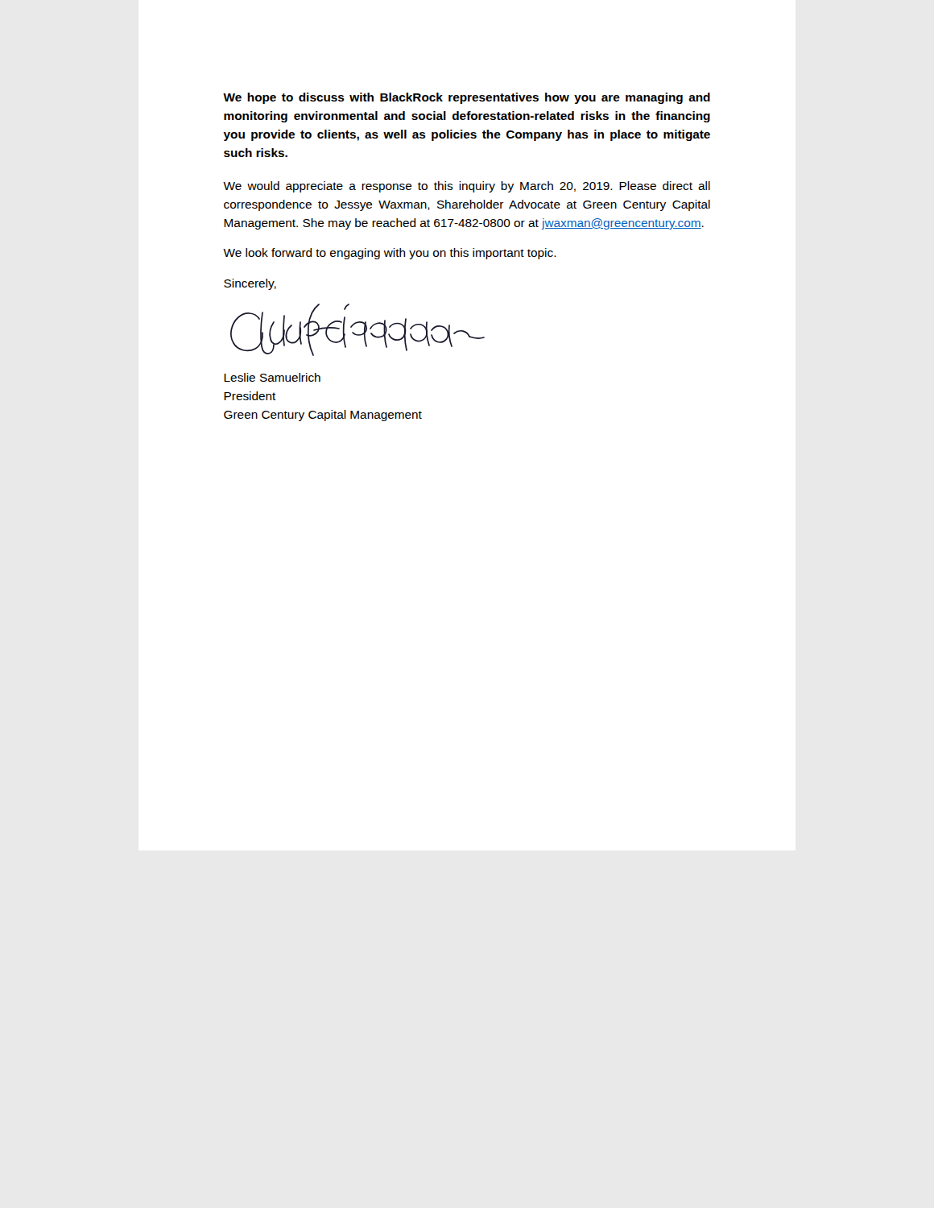We hope to discuss with BlackRock representatives how you are managing and monitoring environmental and social deforestation-related risks in the financing you provide to clients, as well as policies the Company has in place to mitigate such risks.
We would appreciate a response to this inquiry by March 20, 2019. Please direct all correspondence to Jessye Waxman, Shareholder Advocate at Green Century Capital Management. She may be reached at 617-482-0800 or at jwaxman@greencentury.com.
We look forward to engaging with you on this important topic.
Sincerely,
Leslie Samuelrich
President
Green Century Capital Management